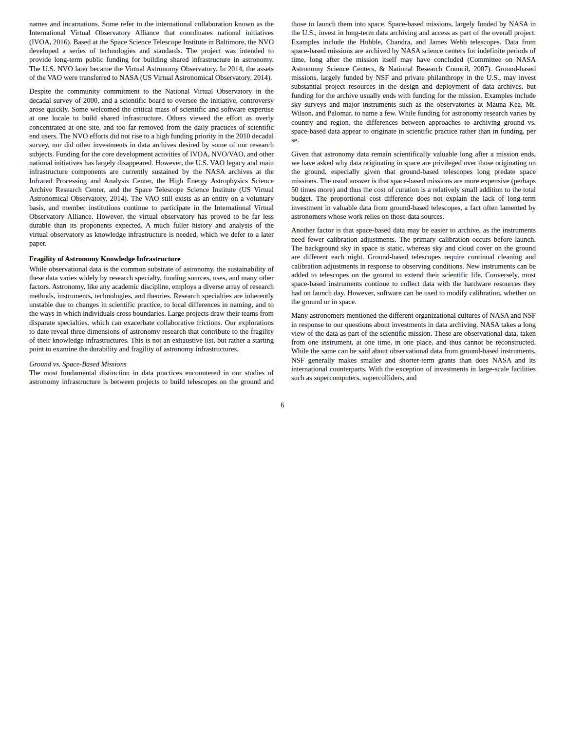names and incarnations. Some refer to the international collaboration known as the International Virtual Observatory Alliance that coordinates national initiatives (IVOA, 2016). Based at the Space Science Telescope Institute in Baltimore, the NVO developed a series of technologies and standards. The project was intended to provide long-term public funding for building shared infrastructure in astronomy. The U.S. NVO later became the Virtual Astronomy Observatory. In 2014, the assets of the VAO were transferred to NASA (US Virtual Astronomical Observatory, 2014).
Despite the community commitment to the National Virtual Observatory in the decadal survey of 2000, and a scientific board to oversee the initiative, controversy arose quickly. Some welcomed the critical mass of scientific and software expertise at one locale to build shared infrastructure. Others viewed the effort as overly concentrated at one site, and too far removed from the daily practices of scientific end users. The NVO efforts did not rise to a high funding priority in the 2010 decadal survey, nor did other investments in data archives desired by some of our research subjects. Funding for the core development activities of IVOA, NVO/VAO, and other national initiatives has largely disappeared. However, the U.S. VAO legacy and main infrastructure components are currently sustained by the NASA archives at the Infrared Processing and Analysis Center, the High Energy Astrophysics Science Archive Research Center, and the Space Telescope Science Institute (US Virtual Astronomical Observatory, 2014). The VAO still exists as an entity on a voluntary basis, and member institutions continue to participate in the International Virtual Observatory Alliance. However, the virtual observatory has proved to be far less durable than its proponents expected. A much fuller history and analysis of the virtual observatory as knowledge infrastructure is needed, which we defer to a later paper.
Fragility of Astronomy Knowledge Infrastructure
While observational data is the common substrate of astronomy, the sustainability of these data varies widely by research specialty, funding sources, uses, and many other factors. Astronomy, like any academic discipline, employs a diverse array of research methods, instruments, technologies, and theories. Research specialties are inherently unstable due to changes in scientific practice, to local differences in naming, and to the ways in which individuals cross boundaries. Large projects draw their teams from disparate specialties, which can exacerbate collaborative frictions. Our explorations to date reveal three dimensions of astronomy research that contribute to the fragility of their knowledge infrastructures. This is not an exhaustive list, but rather a starting point to examine the durability and fragility of astronomy infrastructures.
Ground vs. Space-Based Missions
The most fundamental distinction in data practices encountered in our studies of astronomy infrastructure is between projects to build telescopes on the ground and those to launch them into space. Space-based missions, largely funded by NASA in the U.S., invest in long-term data archiving and access as part of the overall project. Examples include the Hubble, Chandra, and James Webb telescopes. Data from space-based missions are archived by NASA science centers for indefinite periods of time, long after the mission itself may have concluded (Committee on NASA Astronomy Science Centers, & National Research Council, 2007). Ground-based missions, largely funded by NSF and private philanthropy in the U.S., may invest substantial project resources in the design and deployment of data archives, but funding for the archive usually ends with funding for the mission. Examples include sky surveys and major instruments such as the observatories at Mauna Kea, Mt. Wilson, and Palomar, to name a few. While funding for astronomy research varies by country and region, the differences between approaches to archiving ground vs. space-based data appear to originate in scientific practice rather than in funding, per se.
Given that astronomy data remain scientifically valuable long after a mission ends, we have asked why data originating in space are privileged over those originating on the ground, especially given that ground-based telescopes long predate space missions. The usual answer is that space-based missions are more expensive (perhaps 50 times more) and thus the cost of curation is a relatively small addition to the total budget. The proportional cost difference does not explain the lack of long-term investment in valuable data from ground-based telescopes, a fact often lamented by astronomers whose work relies on those data sources.
Another factor is that space-based data may be easier to archive, as the instruments need fewer calibration adjustments. The primary calibration occurs before launch. The background sky in space is static, whereas sky and cloud cover on the ground are different each night. Ground-based telescopes require continual cleaning and calibration adjustments in response to observing conditions. New instruments can be added to telescopes on the ground to extend their scientific life. Conversely, most space-based instruments continue to collect data with the hardware resources they had on launch day. However, software can be used to modify calibration, whether on the ground or in space.
Many astronomers mentioned the different organizational cultures of NASA and NSF in response to our questions about investments in data archiving. NASA takes a long view of the data as part of the scientific mission. These are observational data, taken from one instrument, at one time, in one place, and thus cannot be reconstructed. While the same can be said about observational data from ground-based instruments, NSF generally makes smaller and shorter-term grants than does NASA and its international counterparts. With the exception of investments in large-scale facilities such as supercomputers, supercolliders, and
6